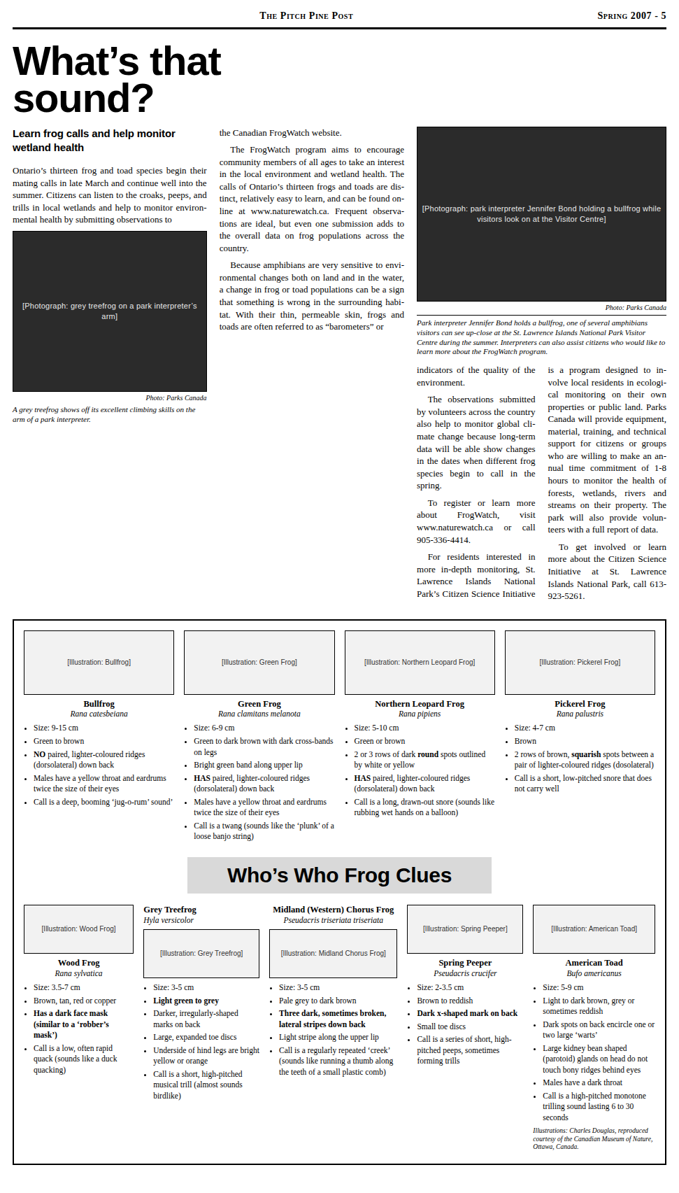The Pitch Pine Post Spring 2007 - 5
What’s that sound?
Learn frog calls and help monitor wetland health
Ontario’s thirteen frog and toad species begin their mating calls in late March and continue well into the summer. Citizens can listen to the croaks, peeps, and trills in local wetlands and help to monitor environmental health by submitting observations to
[Photograph: grey treefrog on a park interpreter’s arm]
Photo: Parks Canada
A grey treefrog shows off its excellent climbing skills on the arm of a park interpreter.
the Canadian FrogWatch website.
The FrogWatch program aims to encourage community members of all ages to take an interest in the local environment and wetland health. The calls of Ontario’s thirteen frogs and toads are distinct, relatively easy to learn, and can be found online at www.naturewatch.ca. Frequent observations are ideal, but even one submission adds to the overall data on frog populations across the country.
Because amphibians are very sensitive to environmental changes both on land and in the water, a change in frog or toad populations can be a sign that something is wrong in the surrounding habitat. With their thin, permeable skin, frogs and toads are often referred to as “barometers” or
[Photograph: park interpreter Jennifer Bond holding a bullfrog while visitors look on at the Visitor Centre]
Photo: Parks Canada
Park interpreter Jennifer Bond holds a bullfrog, one of several amphibians visitors can see up-close at the St. Lawrence Islands National Park Visitor Centre during the summer. Interpreters can also assist citizens who would like to learn more about the FrogWatch program.
indicators of the quality of the environment.
The observations submitted by volunteers across the country also help to monitor global climate change because long-term data will be able show changes in the dates when different frog species begin to call in the spring.
To register or learn more about FrogWatch, visit www.naturewatch.ca or call 905-336-4414.
For residents interested in more in-depth monitoring, St. Lawrence Islands National Park’s Citizen Science Initiative is a program designed to involve local residents in ecological monitoring on their own properties or public land. Parks Canada will provide equipment, material, training, and technical support for citizens or groups who are willing to make an annual time commitment of 1-8 hours to monitor the health of forests, wetlands, rivers and streams on their property. The park will also provide volunteers with a full report of data.
To get involved or learn more about the Citizen Science Initiative at St. Lawrence Islands National Park, call 613-923-5261.
[Illustration: Bullfrog]
Bullfrog
Rana catesbeiana
Size: 9-15 cm
Green to brown
NO paired, lighter-coloured ridges (dorsolateral) down back
Males have a yellow throat and eardrums twice the size of their eyes
Call is a deep, booming ‘jug-o-rum’ sound’
[Illustration: Green Frog]
Green Frog
Rana clamitans melanota
Size: 6-9 cm
Green to dark brown with dark cross-bands on legs
Bright green band along upper lip
HAS paired, lighter-coloured ridges (dorsolateral) down back
Males have a yellow throat and eardrums twice the size of their eyes
Call is a twang (sounds like the ‘plunk’ of a loose banjo string)
[Illustration: Northern Leopard Frog]
Northern Leopard Frog
Rana pipiens
Size: 5-10 cm
Green or brown
2 or 3 rows of dark round spots outlined by white or yellow
HAS paired, lighter-coloured ridges (dorsolateral) down back
Call is a long, drawn-out snore (sounds like rubbing wet hands on a balloon)
[Illustration: Pickerel Frog]
Pickerel Frog
Rana palustris
Size: 4-7 cm
Brown
2 rows of brown, squarish spots between a pair of lighter-coloured ridges (dosolateral)
Call is a short, low-pitched snore that does not carry well
Who’s Who Frog Clues
[Illustration: Wood Frog]
Wood Frog
Rana sylvatica
Size: 3.5-7 cm
Brown, tan, red or copper
Has a dark face mask (similar to a ‘robber’s mask’)
Call is a low, often rapid quack (sounds like a duck quacking)
Grey Treefrog
Hyla versicolor
[Illustration: Grey Treefrog]
Size: 3-5 cm
Light green to grey
Darker, irregularly-shaped marks on back
Large, expanded toe discs
Underside of hind legs are bright yellow or orange
Call is a short, high-pitched musical trill (almost sounds birdlike)
Midland (Western) Chorus Frog
Pseudacris triseriata triseriata
[Illustration: Midland Chorus Frog]
Size: 3-5 cm
Pale grey to dark brown
Three dark, sometimes broken, lateral stripes down back
Light stripe along the upper lip
Call is a regularly repeated ‘creek’ (sounds like running a thumb along the teeth of a small plastic comb)
[Illustration: Spring Peeper]
Spring Peeper
Pseudacris crucifer
Size: 2-3.5 cm
Brown to reddish
Dark x-shaped mark on back
Small toe discs
Call is a series of short, high-pitched peeps, sometimes forming trills
[Illustration: American Toad]
American Toad
Bufo americanus
Size: 5-9 cm
Light to dark brown, grey or sometimes reddish
Dark spots on back encircle one or two large ‘warts’
Large kidney bean shaped (parotoid) glands on head do not touch bony ridges behind eyes
Males have a dark throat
Call is a high-pitched monotone trilling sound lasting 6 to 30 seconds
Illustrations: Charles Douglas, reproduced courtesy of the Canadian Museum of Nature, Ottawa, Canada.